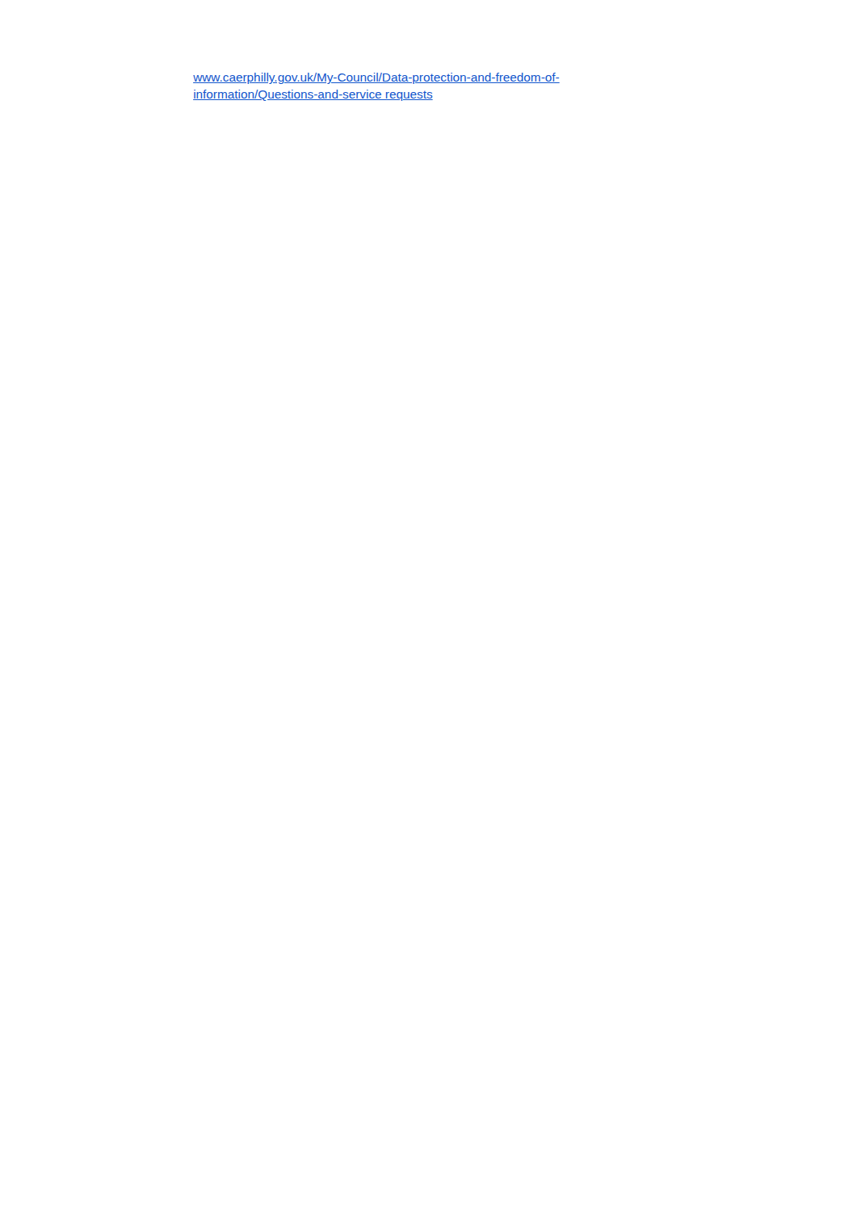www.caerphilly.gov.uk/My-Council/Data-protection-and-freedom-of-information/Questions-and-service requests